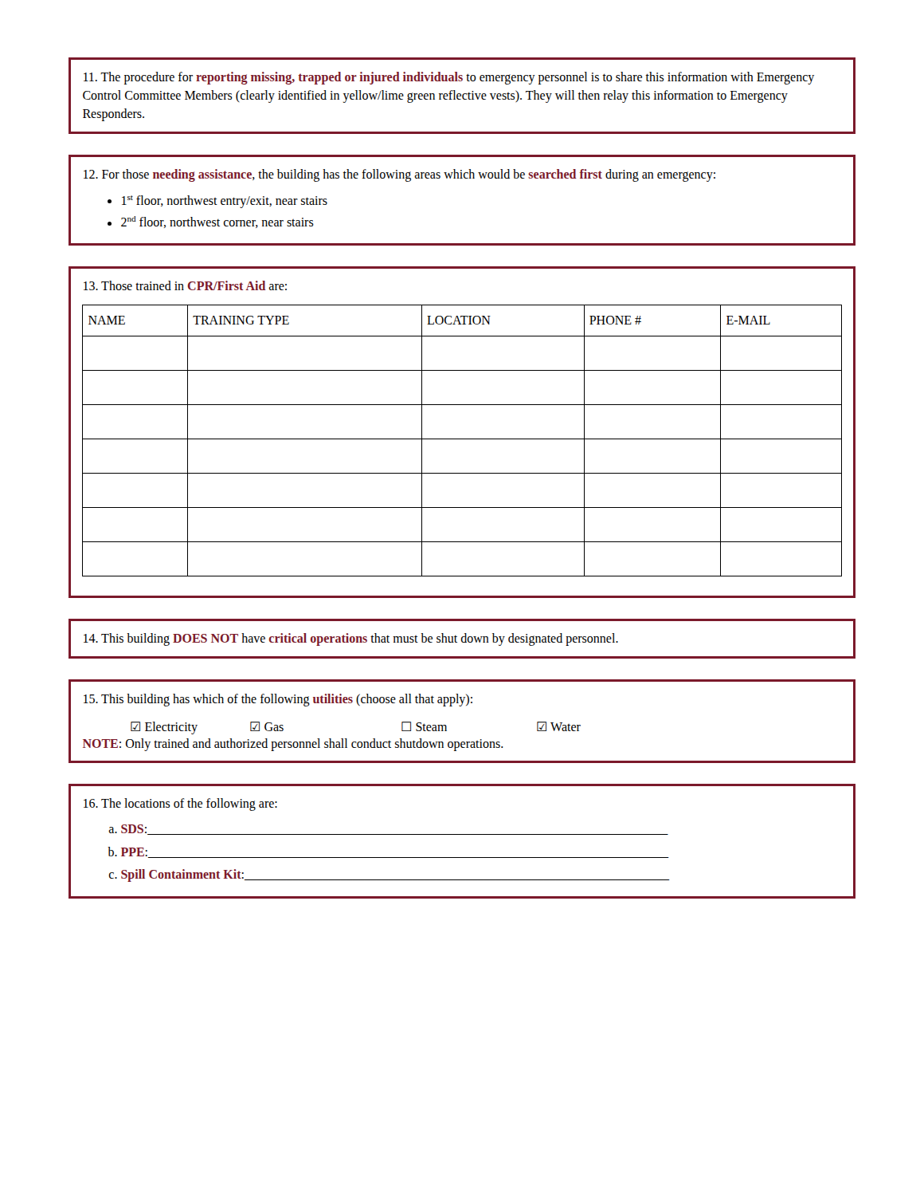11. The procedure for reporting missing, trapped or injured individuals to emergency personnel is to share this information with Emergency Control Committee Members (clearly identified in yellow/lime green reflective vests). They will then relay this information to Emergency Responders.
12. For those needing assistance, the building has the following areas which would be searched first during an emergency:
1st floor, northwest entry/exit, near stairs
2nd floor, northwest corner, near stairs
13. Those trained in CPR/First Aid are:
| NAME | TRAINING TYPE | LOCATION | PHONE # | E-MAIL |
| --- | --- | --- | --- | --- |
14. This building DOES NOT have critical operations that must be shut down by designated personnel.
15. This building has which of the following utilities (choose all that apply):
☑ Electricity ☑ Gas ☐ Steam ☑ Water
NOTE: Only trained and authorized personnel shall conduct shutdown operations.
16. The locations of the following are:
SDS:_______________________________________________________________________________________
PPE:_______________________________________________________________________________________
Spill Containment Kit:_______________________________________________________________________